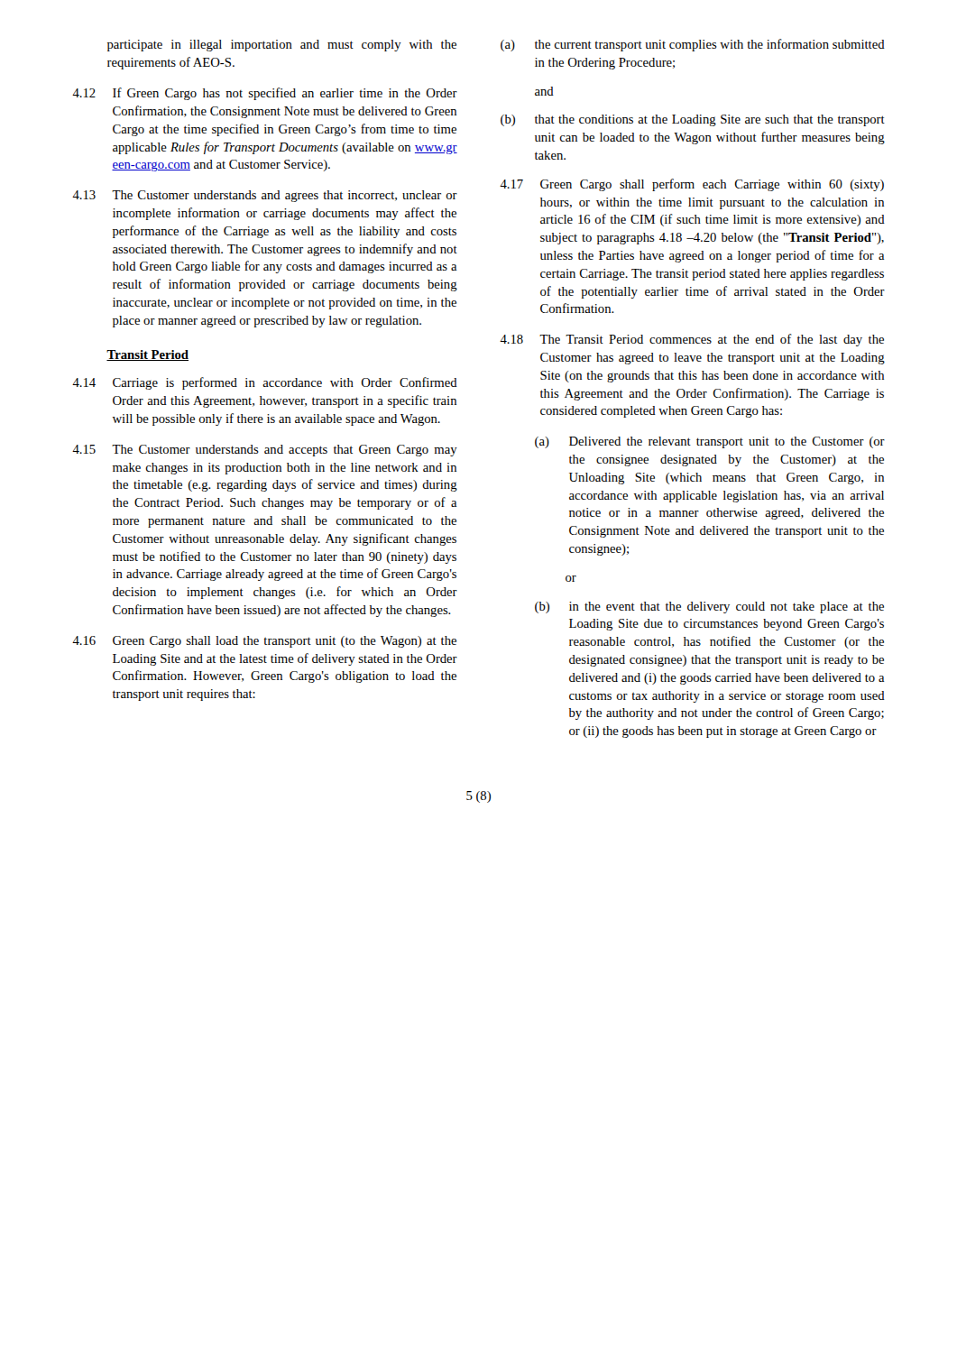participate in illegal importation and must comply with the requirements of AEO-S.
4.12
If Green Cargo has not specified an earlier time in the Order Confirmation, the Consignment Note must be delivered to Green Cargo at the time specified in Green Cargo’s from time to time applicable Rules for Transport Documents (available on www.green-cargo.com and at Customer Service).
4.13
The Customer understands and agrees that incorrect, unclear or incomplete information or carriage documents may affect the performance of the Carriage as well as the liability and costs associated therewith. The Customer agrees to indemnify and not hold Green Cargo liable for any costs and damages incurred as a result of information provided or carriage documents being inaccurate, unclear or incomplete or not provided on time, in the place or manner agreed or prescribed by law or regulation.
Transit Period
4.14
Carriage is performed in accordance with Order Confirmed Order and this Agreement, however, transport in a specific train will be possible only if there is an available space and Wagon.
4.15
The Customer understands and accepts that Green Cargo may make changes in its production both in the line network and in the timetable (e.g. regarding days of service and times) during the Contract Period. Such changes may be temporary or of a more permanent nature and shall be communicated to the Customer without unreasonable delay. Any significant changes must be notified to the Customer no later than 90 (ninety) days in advance. Carriage already agreed at the time of Green Cargo's decision to implement changes (i.e. for which an Order Confirmation have been issued) are not affected by the changes.
4.16
Green Cargo shall load the transport unit (to the Wagon) at the Loading Site and at the latest time of delivery stated in the Order Confirmation. However, Green Cargo's obligation to load the transport unit requires that:
(a)
the current transport unit complies with the information submitted in the Ordering Procedure;
and
(b)
that the conditions at the Loading Site are such that the transport unit can be loaded to the Wagon without further measures being taken.
4.17
Green Cargo shall perform each Carriage within 60 (sixty) hours, or within the time limit pursuant to the calculation in article 16 of the CIM (if such time limit is more extensive) and subject to paragraphs 4.18 –4.20 below (the "Transit Period"), unless the Parties have agreed on a longer period of time for a certain Carriage. The transit period stated here applies regardless of the potentially earlier time of arrival stated in the Order Confirmation.
4.18
The Transit Period commences at the end of the last day the Customer has agreed to leave the transport unit at the Loading Site (on the grounds that this has been done in accordance with this Agreement and the Order Confirmation). The Carriage is considered completed when Green Cargo has:
(a)
Delivered the relevant transport unit to the Customer (or the consignee designated by the Customer) at the Unloading Site (which means that Green Cargo, in accordance with applicable legislation has, via an arrival notice or in a manner otherwise agreed, delivered the Consignment Note and delivered the transport unit to the consignee);
or
(b)
in the event that the delivery could not take place at the Loading Site due to circumstances beyond Green Cargo's reasonable control, has notified the Customer (or the designated consignee) that the transport unit is ready to be delivered and (i) the goods carried have been delivered to a customs or tax authority in a service or storage room used by the authority and not under the control of Green Cargo; or (ii) the goods has been put in storage at Green Cargo or
5 (8)